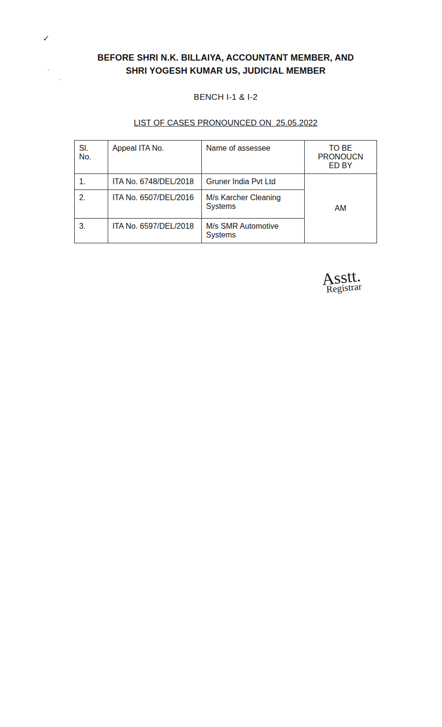✓
·
·
Before Shri N.K. Billaiya, Accountant Member, and
Shri Yogesh Kumar US, Judicial Member
BENCH I-1 & I-2
LIST OF CASES PRONOUNCED ON 25.05.2022
| Sl. No. | Appeal ITA No. | Name of assessee | TO BE PRONOUCN ED BY |
| --- | --- | --- | --- |
| 1. | ITA No. 6748/DEL/2018 | Gruner India Pvt Ltd | AM |
| 2. | ITA No. 6507/DEL/2016 | M/s Karcher Cleaning Systems |
| 3. | ITA No. 6597/DEL/2018 | M/s SMR Automotive Systems |
Asstt. Registrar